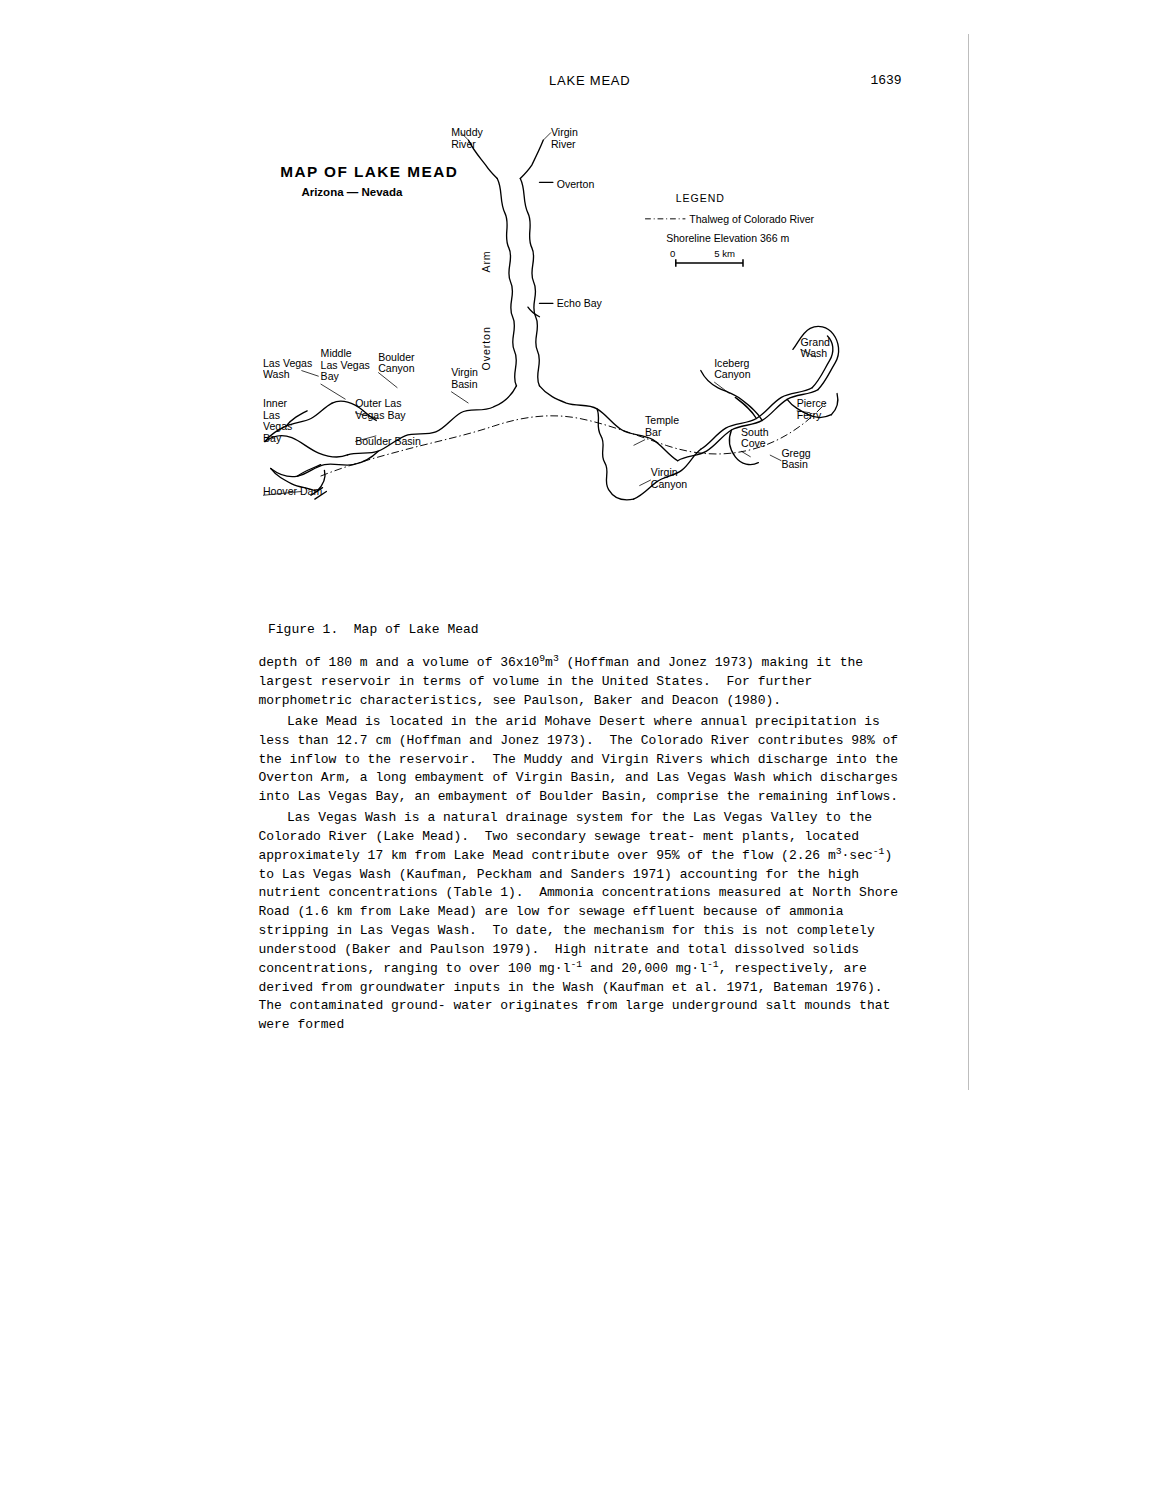LAKE MEAD 1639
Map of Lake Mead, Arizona – Nevada Outline map of Lake Mead showing the Overton Arm, Boulder Basin, Virgin Basin, Gregg Basin, Las Vegas Bay, Hoover Dam, and inflows from the Muddy, Virgin, and Colorado Rivers. MAP OF LAKE MEAD Arizona — Nevada LEGEND Thalweg of Colorado River Shoreline Elevation 366 m 0 5 km Muddy River Virgin River Overton Echo Bay Arm Overton Grand Wash Iceberg Canyon Pierce Ferry South Cove Gregg Basin Temple Bar Virgin Canyon Virgin Basin Boulder Canyon Middle Las Vegas Bay Las Vegas Wash Inner Las Vegas Bay Outer Las Vegas Bay Boulder Basin Hoover Dam
Figure 1. Map of Lake Mead
depth of 180 m and a volume of 36x109m3 (Hoffman and Jonez 1973) making it the largest reservoir in terms of volume in the United States. For further morphometric characteristics, see Paulson, Baker and Deacon (1980).
Lake Mead is located in the arid Mohave Desert where annual precipitation is less than 12.7 cm (Hoffman and Jonez 1973). The Colorado River contributes 98% of the inflow to the reservoir. The Muddy and Virgin Rivers which discharge into the Overton Arm, a long embayment of Virgin Basin, and Las Vegas Wash which discharges into Las Vegas Bay, an embayment of Boulder Basin, comprise the remaining inflows.
Las Vegas Wash is a natural drainage system for the Las Vegas Valley to the Colorado River (Lake Mead). Two secondary sewage treat- ment plants, located approximately 17 km from Lake Mead contribute over 95% of the flow (2.26 m3·sec-1) to Las Vegas Wash (Kaufman, Peckham and Sanders 1971) accounting for the high nutrient concentrations (Table 1). Ammonia concentrations measured at North Shore Road (1.6 km from Lake Mead) are low for sewage effluent because of ammonia stripping in Las Vegas Wash. To date, the mechanism for this is not completely understood (Baker and Paulson 1979). High nitrate and total dissolved solids concentrations, ranging to over 100 mg·l-1 and 20,000 mg·l-1, respectively, are derived from groundwater inputs in the Wash (Kaufman et al. 1971, Bateman 1976). The contaminated ground- water originates from large underground salt mounds that were formed